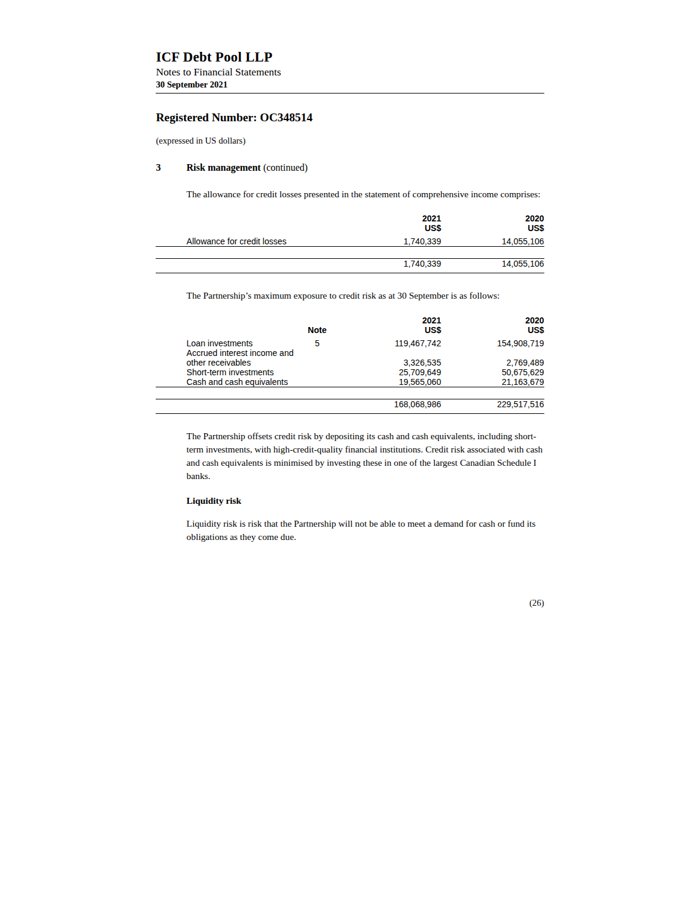ICF Debt Pool LLP
Notes to Financial Statements
30 September 2021
Registered Number: OC348514
(expressed in US dollars)
3
Risk management (continued)
The allowance for credit losses presented in the statement of comprehensive income comprises:
| | 2021 US$ | 2020 US$ |
| Allowance for credit losses | 1,740,339 | 14,055,106 |
| | 1,740,339 | 14,055,106 |
The Partnership’s maximum exposure to credit risk as at 30 September is as follows:
| | Note | 2021 US$ | 2020 US$ |
| Loan investments | 5 | 119,467,742 | 154,908,719 |
| Accrued interest income and other receivables | | 3,326,535 | 2,769,489 |
| Short-term investments | | 25,709,649 | 50,675,629 |
| Cash and cash equivalents | | 19,565,060 | 21,163,679 |
| | | 168,068,986 | 229,517,516 |
The Partnership offsets credit risk by depositing its cash and cash equivalents, including short-term investments, with high-credit-quality financial institutions. Credit risk associated with cash and cash equivalents is minimised by investing these in one of the largest Canadian Schedule I banks.
Liquidity risk
Liquidity risk is risk that the Partnership will not be able to meet a demand for cash or fund its obligations as they come due.
(26)